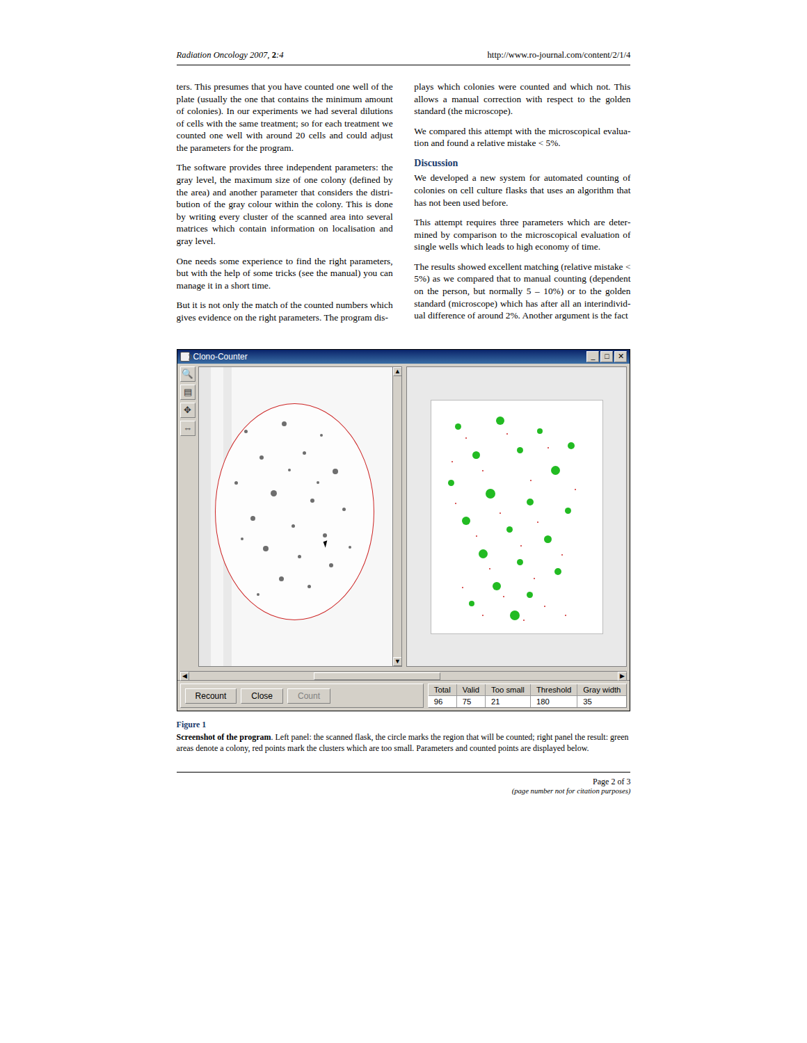Radiation Oncology 2007, 2:4
http://www.ro-journal.com/content/2/1/4
ters. This presumes that you have counted one well of the plate (usually the one that contains the minimum amount of colonies). In our experiments we had several dilutions of cells with the same treatment; so for each treatment we counted one well with around 20 cells and could adjust the parameters for the program.
The software provides three independent parameters: the gray level, the maximum size of one colony (defined by the area) and another parameter that considers the distribution of the gray colour within the colony. This is done by writing every cluster of the scanned area into several matrices which contain information on localisation and gray level.
One needs some experience to find the right parameters, but with the help of some tricks (see the manual) you can manage it in a short time.
But it is not only the match of the counted numbers which gives evidence on the right parameters. The program dis-
plays which colonies were counted and which not. This allows a manual correction with respect to the golden standard (the microscope).
We compared this attempt with the microscopical evaluation and found a relative mistake < 5%.
Discussion
We developed a new system for automated counting of colonies on cell culture flasks that uses an algorithm that has not been used before.
This attempt requires three parameters which are determined by comparison to the microscopical evaluation of single wells which leads to high economy of time.
The results showed excellent matching (relative mistake < 5%) as we compared that to manual counting (dependent on the person, but normally 5 – 10%) or to the golden standard (microscope) which has after all an interindividual difference of around 2%. Another argument is the fact
Clono-Counter
_□✕
🔍
▤
✥
⇔
▲
▼
◀
▶
Recount Close Count
Total
Valid
Too small
Threshold
Gray width
96
75
21
180
35
Figure 1 Screenshot of the program. Left panel: the scanned flask, the circle marks the region that will be counted; right panel the result: green areas denote a colony, red points mark the clusters which are too small. Parameters and counted points are displayed below.
Page 2 of 3
(page number not for citation purposes)